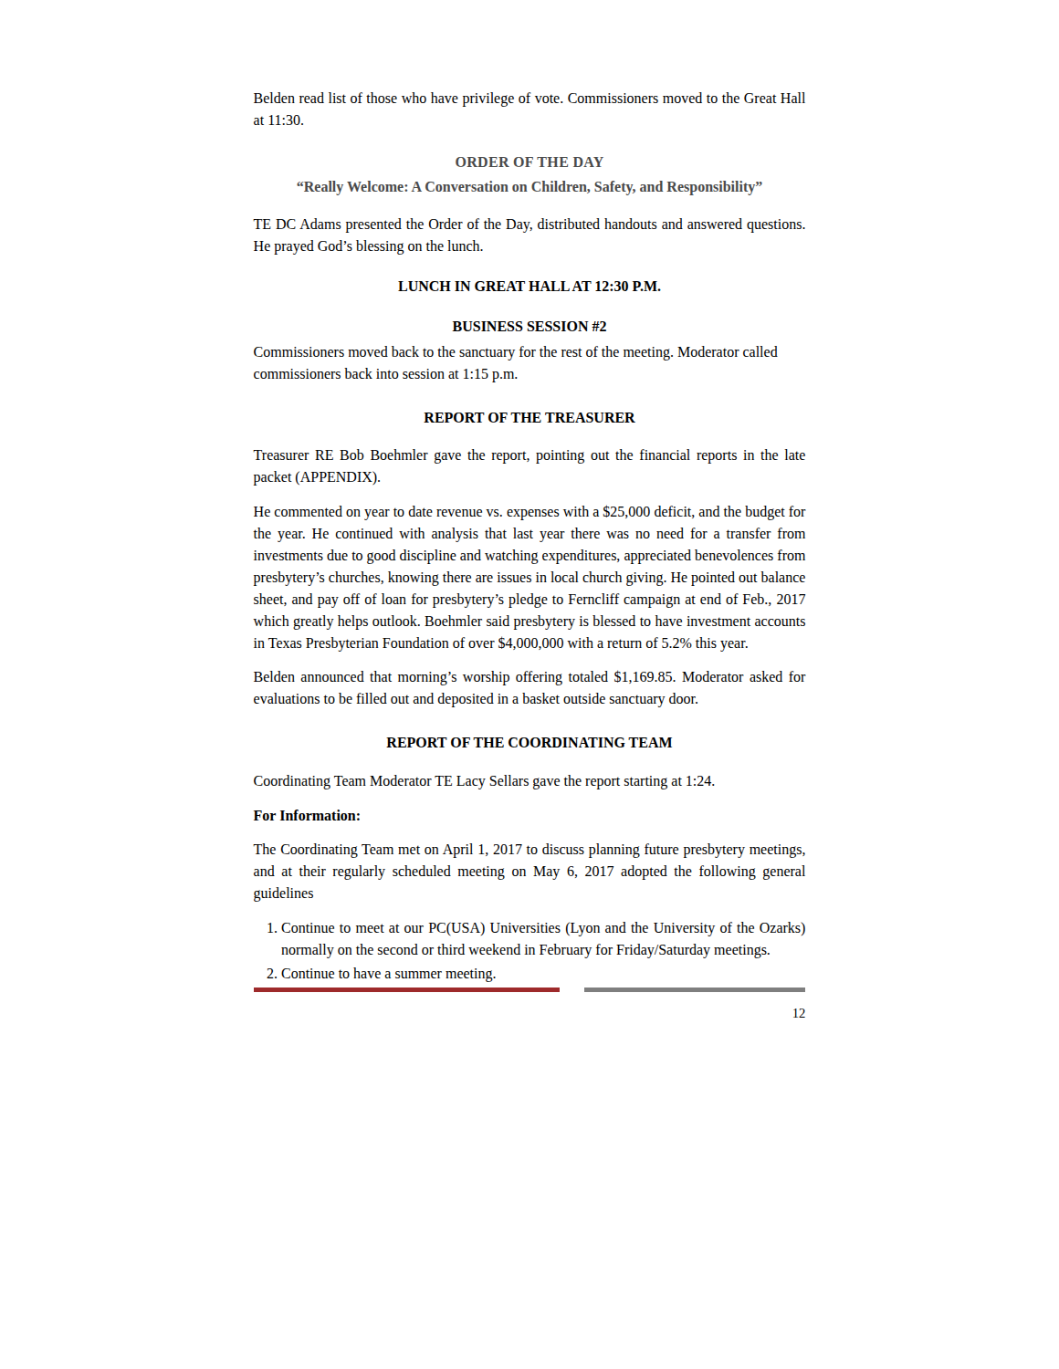Belden read list of those who have privilege of vote. Commissioners moved to the Great Hall at 11:30.
ORDER OF THE DAY
“Really Welcome: A Conversation on Children, Safety, and Responsibility”
TE DC Adams presented the Order of the Day, distributed handouts and answered questions. He prayed God’s blessing on the lunch.
LUNCH IN GREAT HALL AT 12:30 P.M.
BUSINESS SESSION #2
Commissioners moved back to the sanctuary for the rest of the meeting. Moderator called commissioners back into session at 1:15 p.m.
REPORT OF THE TREASURER
Treasurer RE Bob Boehmler gave the report, pointing out the financial reports in the late packet (APPENDIX).
He commented on year to date revenue vs. expenses with a $25,000 deficit, and the budget for the year. He continued with analysis that last year there was no need for a transfer from investments due to good discipline and watching expenditures, appreciated benevolences from presbytery’s churches, knowing there are issues in local church giving. He pointed out balance sheet, and pay off of loan for presbytery’s pledge to Ferncliff campaign at end of Feb., 2017 which greatly helps outlook. Boehmler said presbytery is blessed to have investment accounts in Texas Presbyterian Foundation of over $4,000,000 with a return of 5.2% this year.
Belden announced that morning’s worship offering totaled $1,169.85. Moderator asked for evaluations to be filled out and deposited in a basket outside sanctuary door.
REPORT OF THE COORDINATING TEAM
Coordinating Team Moderator TE Lacy Sellars gave the report starting at 1:24.
For Information:
The Coordinating Team met on April 1, 2017 to discuss planning future presbytery meetings, and at their regularly scheduled meeting on May 6, 2017 adopted the following general guidelines
Continue to meet at our PC(USA) Universities (Lyon and the University of the Ozarks) normally on the second or third weekend in February for Friday/Saturday meetings.
Continue to have a summer meeting.
12